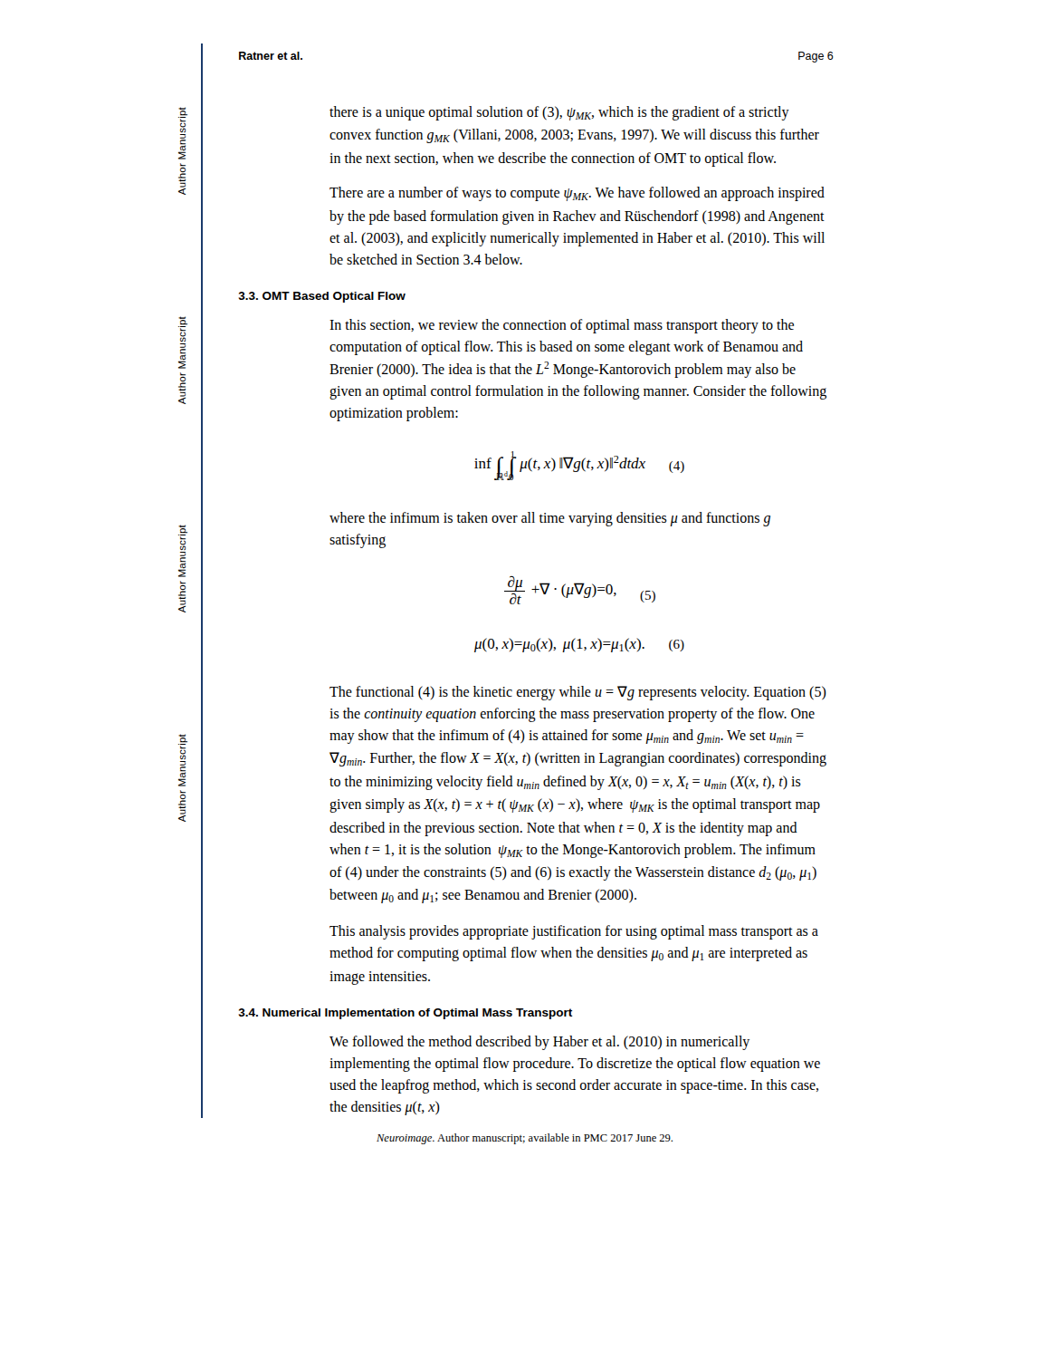Author Manuscript Author Manuscript Author Manuscript Author Manuscript
Ratner et al. Page 6
there is a unique optimal solution of (3), ψMK, which is the gradient of a strictly convex function gMK (Villani, 2008, 2003; Evans, 1997). We will discuss this further in the next section, when we describe the connection of OMT to optical flow.
There are a number of ways to compute ψMK. We have followed an approach inspired by the pde based formulation given in Rachev and Rüschendorf (1998) and Angenent et al. (2003), and explicitly numerically implemented in Haber et al. (2010). This will be sketched in Section 3.4 below.
3.3. OMT Based Optical Flow
In this section, we review the connection of optimal mass transport theory to the computation of optical flow. This is based on some elegant work of Benamou and Brenier (2000). The idea is that the L2 Monge-Kantorovich problem may also be given an optimal control formulation in the following manner. Consider the following optimization problem:
inf ∫ℝd ∫10 μ(t, x) ‖∇g(t, x)‖2dtdx (4)
where the infimum is taken over all time varying densities μ and functions g satisfying
∂μ∂t +∇ · (μ∇g)=0, (5)
μ(0, x)=μ0(x),  μ(1, x)=μ1(x). (6)
The functional (4) is the kinetic energy while u = ∇g represents velocity. Equation (5) is the continuity equation enforcing the mass preservation property of the flow. One may show that the infimum of (4) is attained for some μmin and gmin. We set umin = ∇gmin. Further, the flow X = X(x, t) (written in Lagrangian coordinates) corresponding to the minimizing velocity field umin defined by X(x, 0) = x, Xt = umin (X(x, t), t) is given simply as X(x, t) = x + t( ψMK (x) − x), where  ψMK is the optimal transport map described in the previous section. Note that when t = 0, X is the identity map and when t = 1, it is the solution  ψMK to the Monge-Kantorovich problem. The infimum of (4) under the constraints (5) and (6) is exactly the Wasserstein distance d2 (μ0, μ1) between μ0 and μ1; see Benamou and Brenier (2000).
This analysis provides appropriate justification for using optimal mass transport as a method for computing optimal flow when the densities μ0 and μ1 are interpreted as image intensities.
3.4. Numerical Implementation of Optimal Mass Transport
We followed the method described by Haber et al. (2010) in numerically implementing the optimal flow procedure. To discretize the optical flow equation we used the leapfrog method, which is second order accurate in space-time. In this case, the densities μ(t, x)
Neuroimage. Author manuscript; available in PMC 2017 June 29.